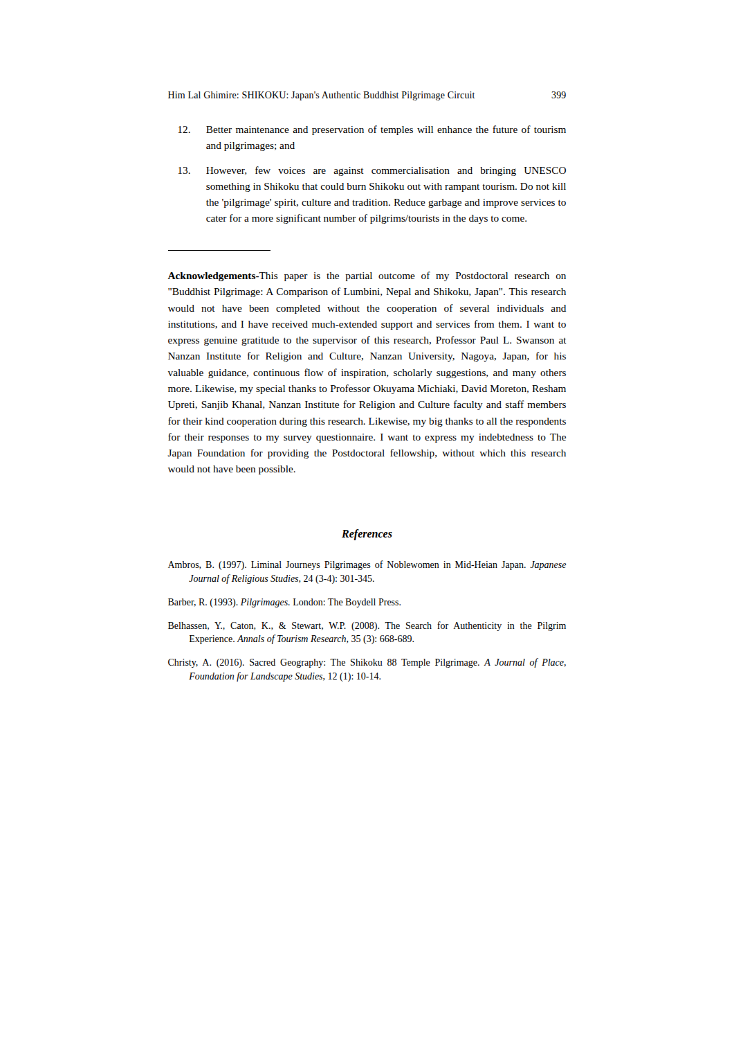Him Lal Ghimire: SHIKOKU: Japan's Authentic Buddhist Pilgrimage Circuit 399
12. Better maintenance and preservation of temples will enhance the future of tourism and pilgrimages; and
13. However, few voices are against commercialisation and bringing UNESCO something in Shikoku that could burn Shikoku out with rampant tourism. Do not kill the 'pilgrimage' spirit, culture and tradition. Reduce garbage and improve services to cater for a more significant number of pilgrims/tourists in the days to come.
Acknowledgements-This paper is the partial outcome of my Postdoctoral research on "Buddhist Pilgrimage: A Comparison of Lumbini, Nepal and Shikoku, Japan". This research would not have been completed without the cooperation of several individuals and institutions, and I have received much-extended support and services from them. I want to express genuine gratitude to the supervisor of this research, Professor Paul L. Swanson at Nanzan Institute for Religion and Culture, Nanzan University, Nagoya, Japan, for his valuable guidance, continuous flow of inspiration, scholarly suggestions, and many others more. Likewise, my special thanks to Professor Okuyama Michiaki, David Moreton, Resham Upreti, Sanjib Khanal, Nanzan Institute for Religion and Culture faculty and staff members for their kind cooperation during this research. Likewise, my big thanks to all the respondents for their responses to my survey questionnaire. I want to express my indebtedness to The Japan Foundation for providing the Postdoctoral fellowship, without which this research would not have been possible.
References
Ambros, B. (1997). Liminal Journeys Pilgrimages of Noblewomen in Mid-Heian Japan. Japanese Journal of Religious Studies, 24 (3-4): 301-345.
Barber, R. (1993). Pilgrimages. London: The Boydell Press.
Belhassen, Y., Caton, K., & Stewart, W.P. (2008). The Search for Authenticity in the Pilgrim Experience. Annals of Tourism Research, 35 (3): 668-689.
Christy, A. (2016). Sacred Geography: The Shikoku 88 Temple Pilgrimage. A Journal of Place, Foundation for Landscape Studies, 12 (1): 10-14.